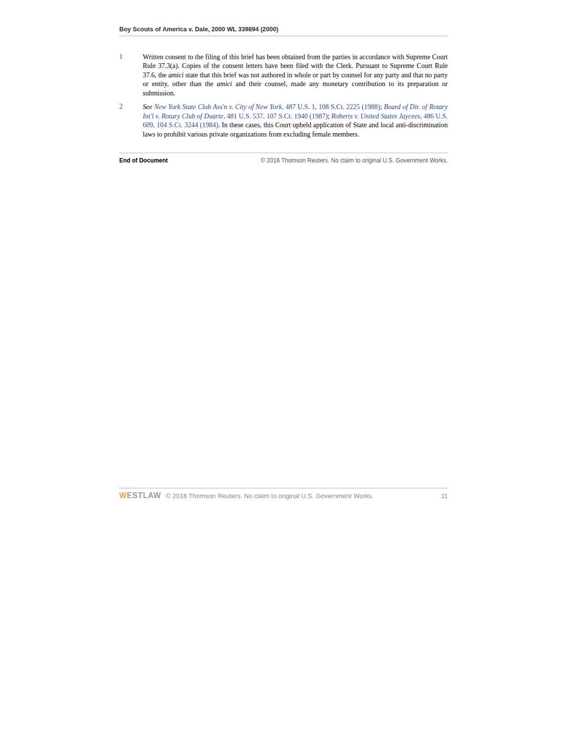Boy Scouts of America v. Dale, 2000 WL 339894 (2000)
| 1 | Written consent to the filing of this brief has been obtained from the parties in accordance with Supreme Court Rule 37.3(a). Copies of the consent letters have been filed with the Clerk. Pursuant to Supreme Court Rule 37.6, the amici state that this brief was not authored in whole or part by counsel for any party and that no party or entity, other than the amici and their counsel, made any monetary contribution to its preparation or submission. |
| 2 | See New York State Club Ass'n v. City of New York, 487 U.S. 1, 108 S.Ct. 2225 (1988) ; Board of Dir. of Rotary Int'l v. Rotary Club of Duarte, 481 U.S. 537, 107 S.Ct. 1940 (1987) ; Roberts v. United States Jaycees, 486 U.S. 609, 104 S.Ct. 3244 (1984) . In these cases, this Court upheld application of State and local anti-discrimination laws to prohibit various private organizations from excluding female members. |
End of Document © 2016 Thomson Reuters. No claim to original U.S. Government Works.
WESTLAW © 2016 Thomson Reuters. No claim to original U.S. Government Works. 11